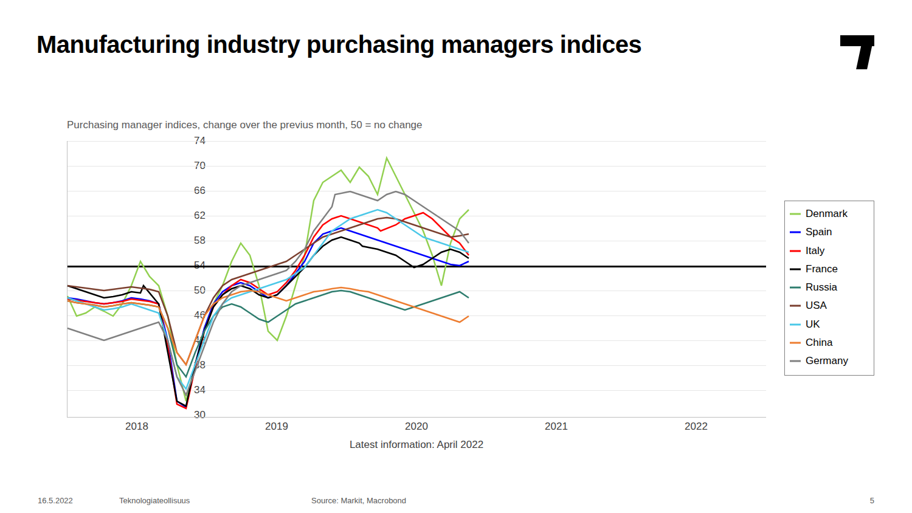Manufacturing industry purchasing managers indices
Purchasing manager indices, change over the previus month, 50 = no change
74
70
66
62
58
54
50
46
42
38
34
30
2018
2019
2020
2021
2022
Denmark
Spain
Italy
France
Russia
USA
UK
China
Germany
Latest information: April 2022
16.5.2022 Teknologiateollisuus Source: Markit, Macrobond 5